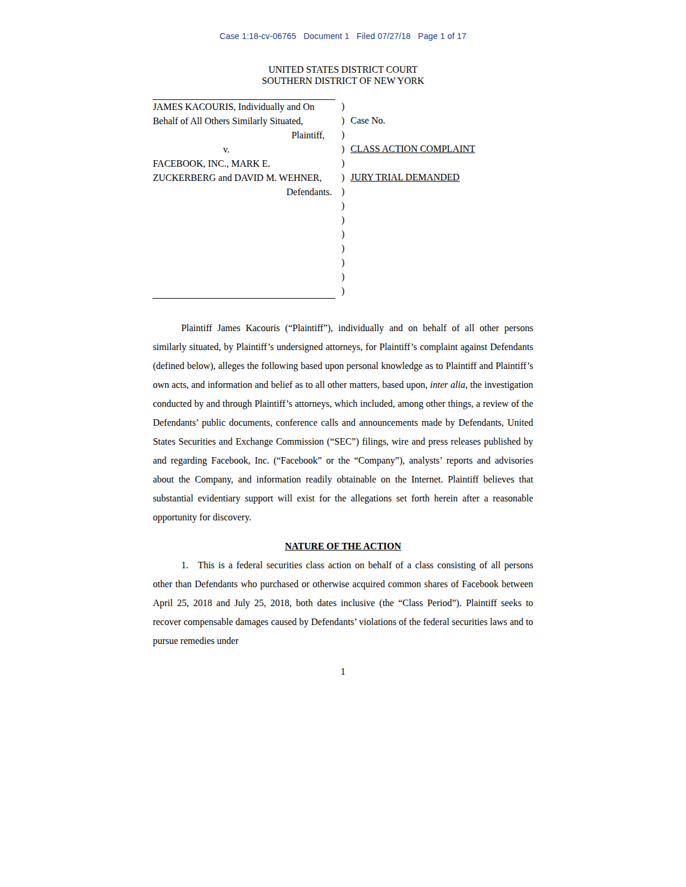Case 1:18-cv-06765 Document 1 Filed 07/27/18 Page 1 of 17
UNITED STATES DISTRICT COURT
SOUTHERN DISTRICT OF NEW YORK
| JAMES KACOURIS, Individually and On Behalf of All Others Similarly Situated, Plaintiff, v. FACEBOOK, INC., MARK E. ZUCKERBERG and DAVID M. WEHNER, Defendants. | ) ) ) ) ) ) ) ) ) ) ) ) ) ) | Case No. CLASS ACTION COMPLAINT JURY TRIAL DEMANDED |
Plaintiff James Kacouris (“Plaintiff”), individually and on behalf of all other persons similarly situated, by Plaintiff’s undersigned attorneys, for Plaintiff’s complaint against Defendants (defined below), alleges the following based upon personal knowledge as to Plaintiff and Plaintiff’s own acts, and information and belief as to all other matters, based upon, inter alia, the investigation conducted by and through Plaintiff’s attorneys, which included, among other things, a review of the Defendants’ public documents, conference calls and announcements made by Defendants, United States Securities and Exchange Commission (“SEC”) filings, wire and press releases published by and regarding Facebook, Inc. (“Facebook” or the “Company”), analysts’ reports and advisories about the Company, and information readily obtainable on the Internet. Plaintiff believes that substantial evidentiary support will exist for the allegations set forth herein after a reasonable opportunity for discovery.
NATURE OF THE ACTION
1. This is a federal securities class action on behalf of a class consisting of all persons other than Defendants who purchased or otherwise acquired common shares of Facebook between April 25, 2018 and July 25, 2018, both dates inclusive (the “Class Period”). Plaintiff seeks to recover compensable damages caused by Defendants’ violations of the federal securities laws and to pursue remedies under
1